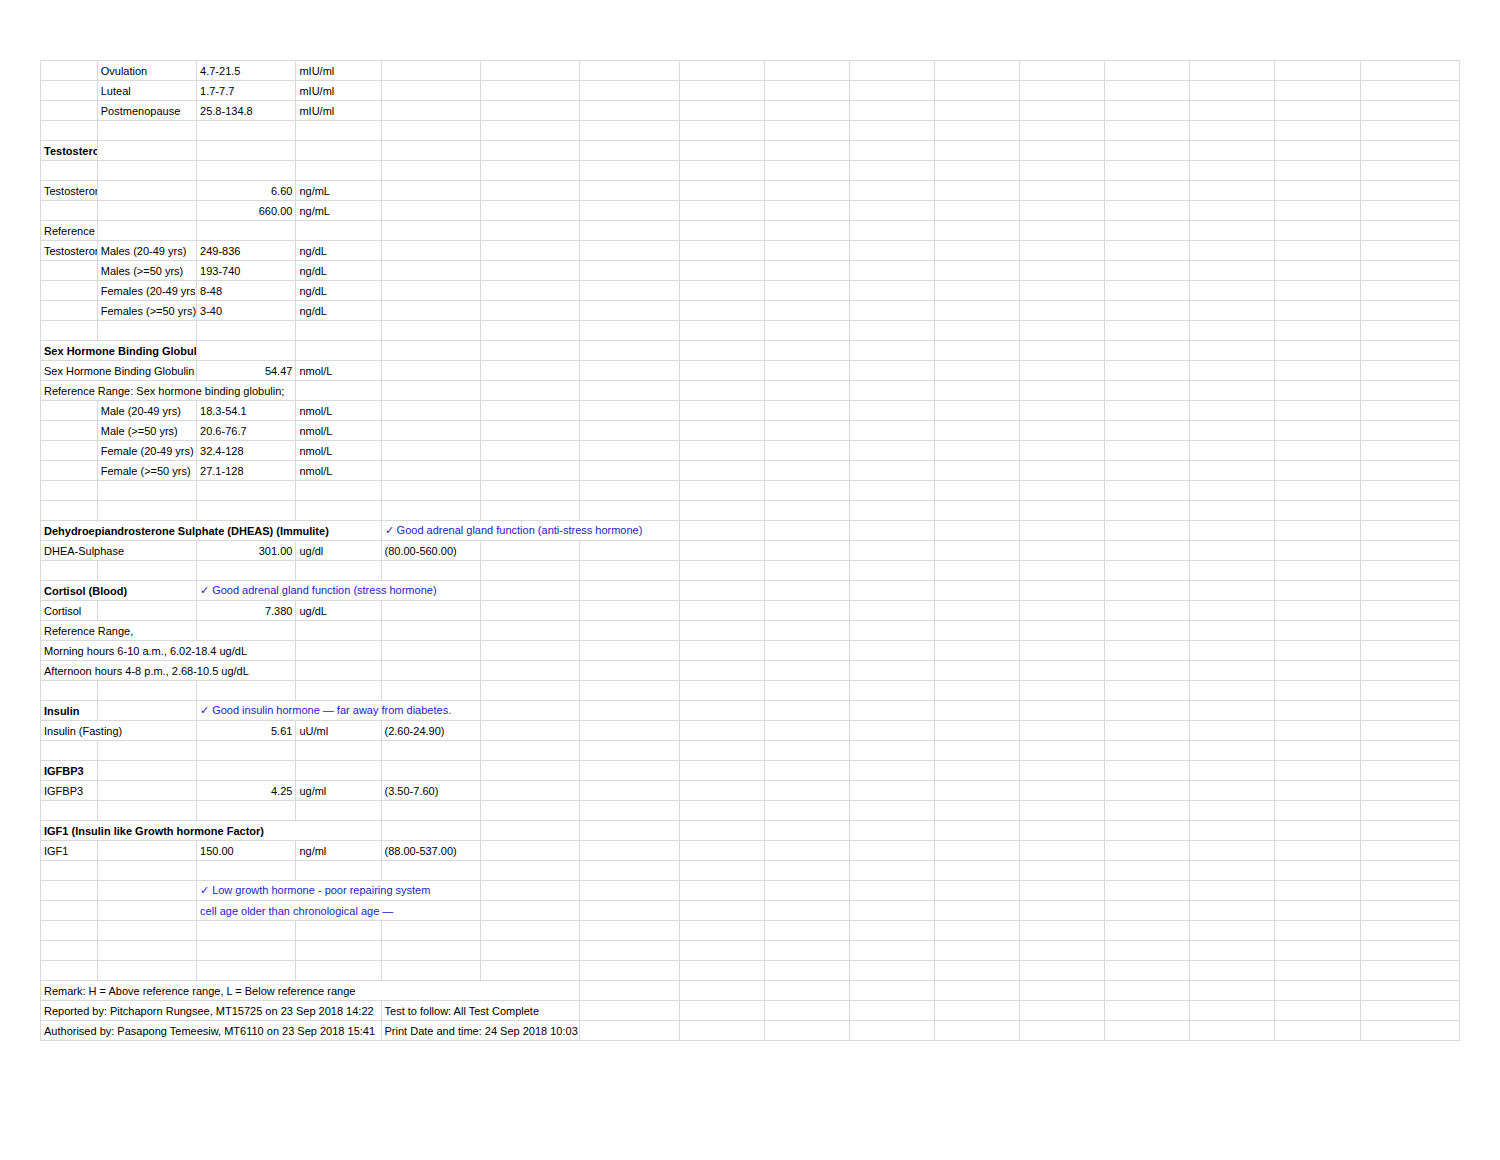| | Ovulation | 4.7-21.5 | mIU/ml | | | | | | | | | | | | |
| | Luteal | 1.7-7.7 | mIU/ml | | | | | | | | | | | | |
| | Postmenopause | 25.8-134.8 | mIU/ml | | | | | | | | | | | | |
| Testosterone | | | | | | | | | | | | | | | |
| Testosterone | | 6.60 | ng/mL | | | | | | | | | | | | |
| | | 660.00 | ng/mL | | | | | | | | | | | | |
| Reference Range | | | | | | | | | | | | | | | |
| Testosterone; | Males (20-49 yrs) | 249-836 | ng/dL | | | | | | | | | | | | |
| | Males (>=50 yrs) | 193-740 | ng/dL | | | | | | | | | | | | |
| | Females (20-49 yrs) | 8-48 | ng/dL | | | | | | | | | | | | |
| | Females (>=50 yrs) | 3-40 | ng/dL | | | | | | | | | | | | |
| Sex Hormone Binding Globulin | | | | | | | | | | | | | | |
| Sex Hormone Binding Globulin | 54.47 | nmol/L | | | | | | | | | | | | |
| Reference Range: Sex hormone binding globulin; | | | | | | | | | | | | | |
| | Male (20-49 yrs) | 18.3-54.1 | nmol/L | | | | | | | | | | | | |
| | Male (>=50 yrs) | 20.6-76.7 | nmol/L | | | | | | | | | | | | |
| | Female (20-49 yrs) | 32.4-128 | nmol/L | | | | | | | | | | | | |
| | Female (>=50 yrs) | 27.1-128 | nmol/L | | | | | | | | | | | | |
| Dehydroepiandrosterone Sulphate (DHEAS) (Immulite) | ✓ Good adrenal gland function (anti-stress hormone) | | | | | | | | | |
| DHEA-Sulphase | 301.00 | ug/dl | (80.00-560.00) | | | | | | | | | | | |
| Cortisol (Blood) | ✓ Good adrenal gland function (stress hormone) | | | | | | | | | | | |
| Cortisol | | 7.380 | ug/dL | | | | | | | | | | | | |
| Reference Range, | | | | | | | | | | | | | | |
| Morning hours 6-10 a.m., 6.02-18.4 ug/dL | | | | | | | | | | | | | |
| Afternoon hours 4-8 p.m., 2.68-10.5 ug/dL | | | | | | | | | | | | | |
| Insulin | | ✓ Good insulin hormone — far away from diabetes. | | | | | | | | | | | |
| Insulin (Fasting) | 5.61 | uU/ml | (2.60-24.90) | | | | | | | | | | | |
| IGFBP3 | | | | | | | | | | | | | | | |
| IGFBP3 | | 4.25 | ug/ml | (3.50-7.60) | | | | | | | | | | | |
| IGF1 (Insulin like Growth hormone Factor) | | | | | | | | | | | | |
| IGF1 | | 150.00 | ng/ml | (88.00-537.00) | | | | | | | | | | | |
| | | ✓ Low growth hormone - poor repairing system | | | | | | | | | | | |
| | | cell age older than chronological age — | | | | | | | | | | | |
| Remark: H = Above reference range, L = Below reference range | | | | | | | | | | |
| Reported by: Pitchaporn Rungsee, MT15725 on 23 Sep 2018 14:22 | Test to follow: All Test Complete | | | | | | | | | | |
| Authorised by: Pasapong Temeesiw, MT6110 on 23 Sep 2018 15:41 | Print Date and time: 24 Sep 2018 10:03 | | | | | | | | | | |